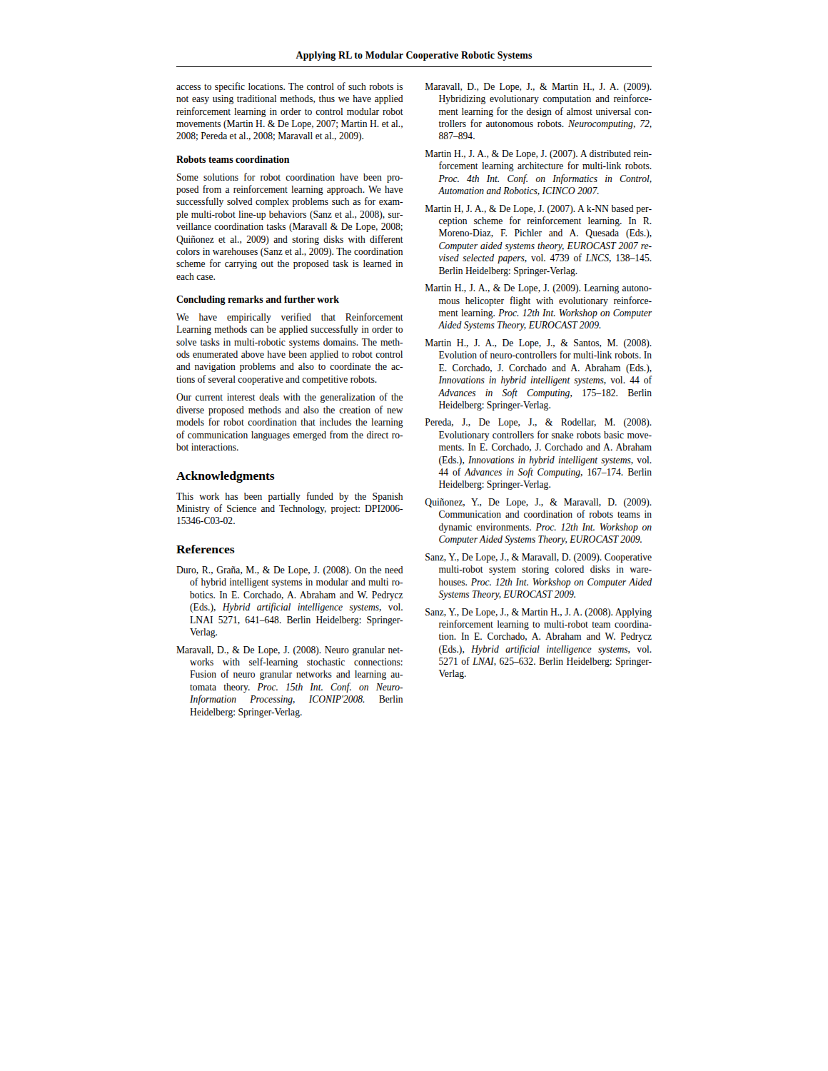Applying RL to Modular Cooperative Robotic Systems
access to specific locations. The control of such robots is not easy using traditional methods, thus we have applied reinforcement learning in order to control modular robot movements (Martin H. & De Lope, 2007; Martin H. et al., 2008; Pereda et al., 2008; Maravall et al., 2009).
Robots teams coordination
Some solutions for robot coordination have been proposed from a reinforcement learning approach. We have successfully solved complex problems such as for example multi-robot line-up behaviors (Sanz et al., 2008), surveillance coordination tasks (Maravall & De Lope, 2008; Quiñonez et al., 2009) and storing disks with different colors in warehouses (Sanz et al., 2009). The coordination scheme for carrying out the proposed task is learned in each case.
Concluding remarks and further work
We have empirically verified that Reinforcement Learning methods can be applied successfully in order to solve tasks in multi-robotic systems domains. The methods enumerated above have been applied to robot control and navigation problems and also to coordinate the actions of several cooperative and competitive robots.
Our current interest deals with the generalization of the diverse proposed methods and also the creation of new models for robot coordination that includes the learning of communication languages emerged from the direct robot interactions.
Acknowledgments
This work has been partially funded by the Spanish Ministry of Science and Technology, project: DPI2006-15346-C03-02.
References
Duro, R., Graña, M., & De Lope, J. (2008). On the need of hybrid intelligent systems in modular and multi robotics. In E. Corchado, A. Abraham and W. Pedrycz (Eds.), Hybrid artificial intelligence systems, vol. LNAI 5271, 641–648. Berlin Heidelberg: Springer-Verlag.
Maravall, D., & De Lope, J. (2008). Neuro granular networks with self-learning stochastic connections: Fusion of neuro granular networks and learning automata theory. Proc. 15th Int. Conf. on Neuro-Information Processing, ICONIP'2008. Berlin Heidelberg: Springer-Verlag.
Maravall, D., De Lope, J., & Martin H., J. A. (2009). Hybridizing evolutionary computation and reinforcement learning for the design of almost universal controllers for autonomous robots. Neurocomputing, 72, 887–894.
Martin H., J. A., & De Lope, J. (2007). A distributed reinforcement learning architecture for multi-link robots. Proc. 4th Int. Conf. on Informatics in Control, Automation and Robotics, ICINCO 2007.
Martin H, J. A., & De Lope, J. (2007). A k-NN based perception scheme for reinforcement learning. In R. Moreno-Diaz, F. Pichler and A. Quesada (Eds.), Computer aided systems theory, EUROCAST 2007 revised selected papers, vol. 4739 of LNCS, 138–145. Berlin Heidelberg: Springer-Verlag.
Martin H., J. A., & De Lope, J. (2009). Learning autonomous helicopter flight with evolutionary reinforcement learning. Proc. 12th Int. Workshop on Computer Aided Systems Theory, EUROCAST 2009.
Martin H., J. A., De Lope, J., & Santos, M. (2008). Evolution of neuro-controllers for multi-link robots. In E. Corchado, J. Corchado and A. Abraham (Eds.), Innovations in hybrid intelligent systems, vol. 44 of Advances in Soft Computing, 175–182. Berlin Heidelberg: Springer-Verlag.
Pereda, J., De Lope, J., & Rodellar, M. (2008). Evolutionary controllers for snake robots basic movements. In E. Corchado, J. Corchado and A. Abraham (Eds.), Innovations in hybrid intelligent systems, vol. 44 of Advances in Soft Computing, 167–174. Berlin Heidelberg: Springer-Verlag.
Quiñonez, Y., De Lope, J., & Maravall, D. (2009). Communication and coordination of robots teams in dynamic environments. Proc. 12th Int. Workshop on Computer Aided Systems Theory, EUROCAST 2009.
Sanz, Y., De Lope, J., & Maravall, D. (2009). Cooperative multi-robot system storing colored disks in warehouses. Proc. 12th Int. Workshop on Computer Aided Systems Theory, EUROCAST 2009.
Sanz, Y., De Lope, J., & Martin H., J. A. (2008). Applying reinforcement learning to multi-robot team coordination. In E. Corchado, A. Abraham and W. Pedrycz (Eds.), Hybrid artificial intelligence systems, vol. 5271 of LNAI, 625–632. Berlin Heidelberg: Springer-Verlag.